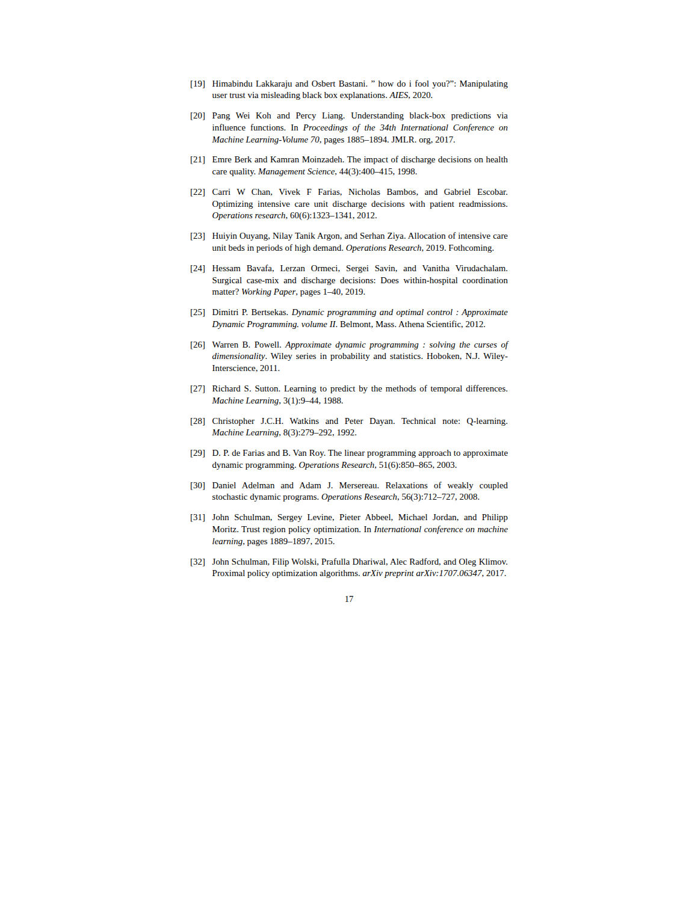[19] Himabindu Lakkaraju and Osbert Bastani. ” how do i fool you?”: Manipulating user trust via misleading black box explanations. AIES, 2020.
[20] Pang Wei Koh and Percy Liang. Understanding black-box predictions via influence functions. In Proceedings of the 34th International Conference on Machine Learning-Volume 70, pages 1885–1894. JMLR. org, 2017.
[21] Emre Berk and Kamran Moinzadeh. The impact of discharge decisions on health care quality. Management Science, 44(3):400–415, 1998.
[22] Carri W Chan, Vivek F Farias, Nicholas Bambos, and Gabriel Escobar. Optimizing intensive care unit discharge decisions with patient readmissions. Operations research, 60(6):1323–1341, 2012.
[23] Huiyin Ouyang, Nilay Tanik Argon, and Serhan Ziya. Allocation of intensive care unit beds in periods of high demand. Operations Research, 2019. Fothcoming.
[24] Hessam Bavafa, Lerzan Ormeci, Sergei Savin, and Vanitha Virudachalam. Surgical case-mix and discharge decisions: Does within-hospital coordination matter? Working Paper, pages 1–40, 2019.
[25] Dimitri P. Bertsekas. Dynamic programming and optimal control : Approximate Dynamic Programming. volume II. Belmont, Mass. Athena Scientific, 2012.
[26] Warren B. Powell. Approximate dynamic programming : solving the curses of dimensionality. Wiley series in probability and statistics. Hoboken, N.J. Wiley-Interscience, 2011.
[27] Richard S. Sutton. Learning to predict by the methods of temporal differences. Machine Learning, 3(1):9–44, 1988.
[28] Christopher J.C.H. Watkins and Peter Dayan. Technical note: Q-learning. Machine Learning, 8(3):279–292, 1992.
[29] D. P. de Farias and B. Van Roy. The linear programming approach to approximate dynamic programming. Operations Research, 51(6):850–865, 2003.
[30] Daniel Adelman and Adam J. Mersereau. Relaxations of weakly coupled stochastic dynamic programs. Operations Research, 56(3):712–727, 2008.
[31] John Schulman, Sergey Levine, Pieter Abbeel, Michael Jordan, and Philipp Moritz. Trust region policy optimization. In International conference on machine learning, pages 1889–1897, 2015.
[32] John Schulman, Filip Wolski, Prafulla Dhariwal, Alec Radford, and Oleg Klimov. Proximal policy optimization algorithms. arXiv preprint arXiv:1707.06347, 2017.
17